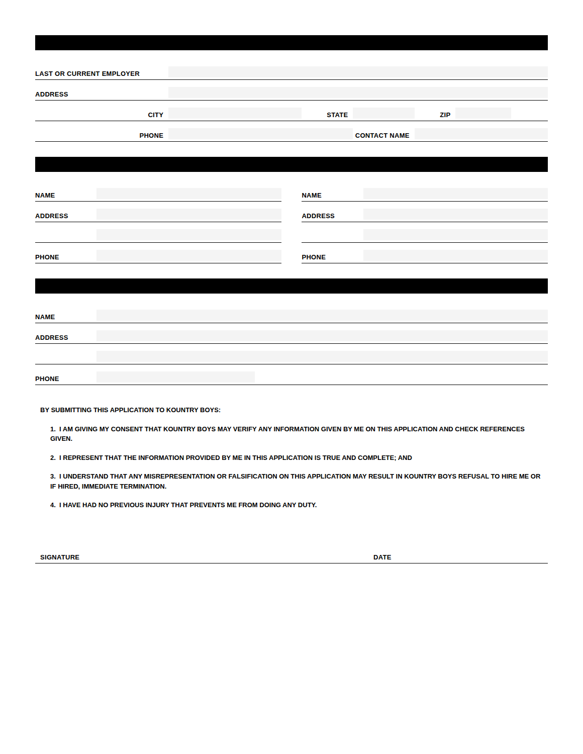| Last or Current Employer | |
| Address | |
| City | | State | | Zip | |
| Phone | | Contact Name | |
| Name | | | Name | |
| Address | | | Address | |
| Phone | | | Phone | |
| Name | |
| Address | |
| Phone | |
By submitting this application to Kountry Boys:
1. I am giving my consent that Kountry Boys may verify any information given by me on this application and check references given.
2. I represent that the information provided by me in this application is true and complete; and
3. I understand that any misrepresentation or falsification on this application may result in Kountry Boys refusal to hire me or if hired, immediate termination.
4. I have had no previous injury that prevents me from doing any duty.
| Signature | Date |